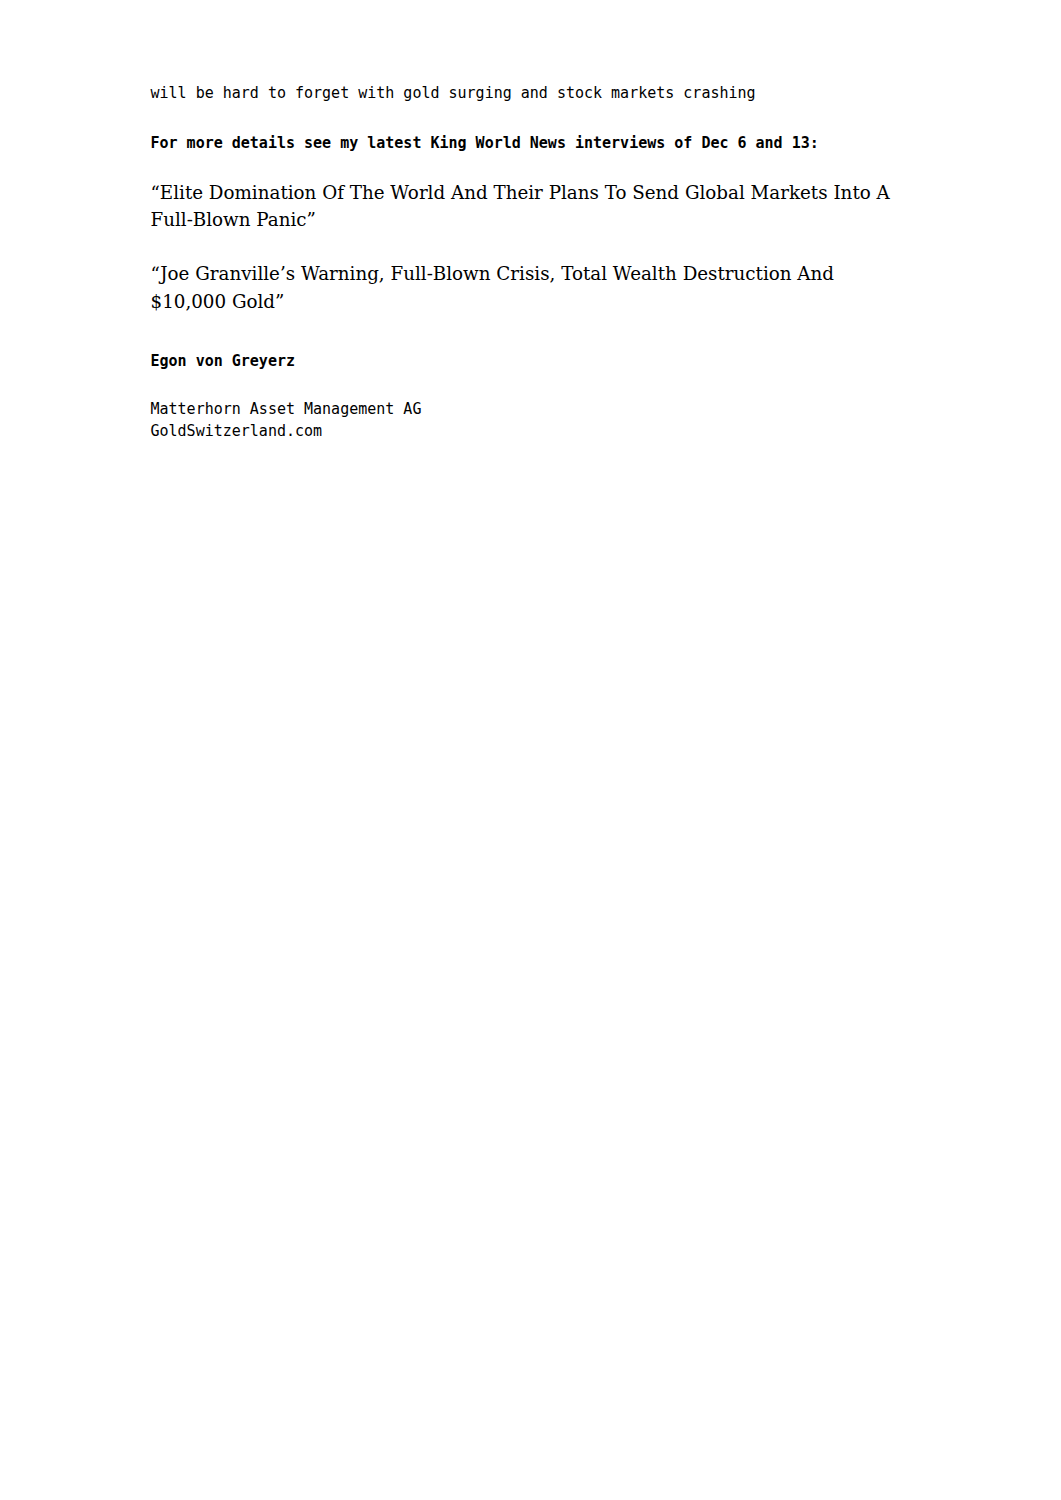will be hard to forget with gold surging and stock markets crashing
For more details see my latest King World News interviews of Dec 6 and 13:
“Elite Domination Of The World And Their Plans To Send Global Markets Into A Full-Blown Panic”
“Joe Granville’s Warning, Full-Blown Crisis, Total Wealth Destruction And $10,000 Gold”
Egon von Greyerz
Matterhorn Asset Management AG
GoldSwitzerland.com